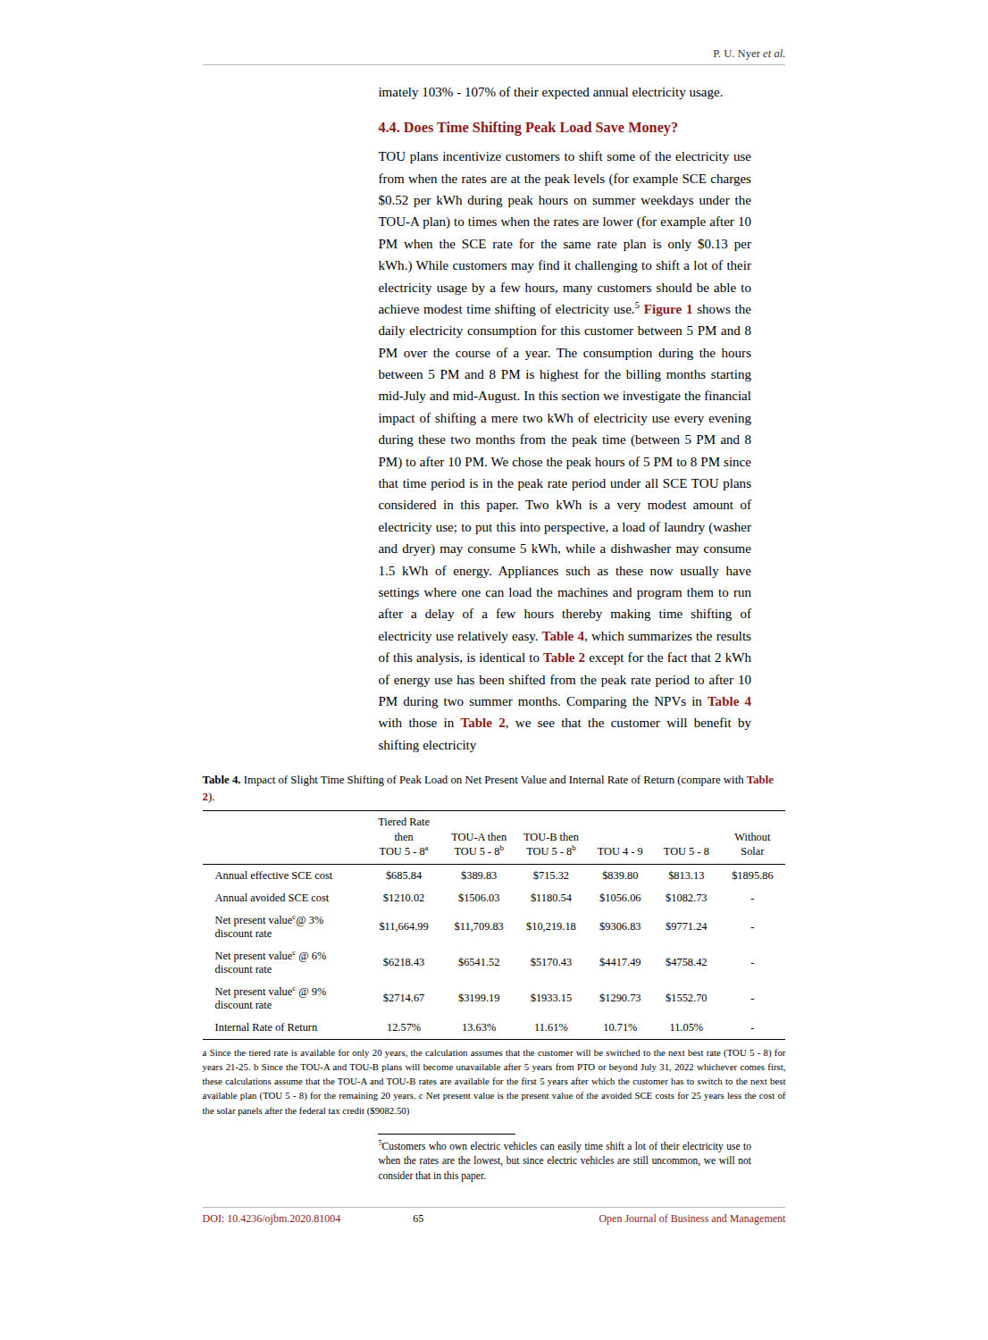P. U. Nyer et al.
imately 103% - 107% of their expected annual electricity usage.
4.4. Does Time Shifting Peak Load Save Money?
TOU plans incentivize customers to shift some of the electricity use from when the rates are at the peak levels (for example SCE charges $0.52 per kWh during peak hours on summer weekdays under the TOU-A plan) to times when the rates are lower (for example after 10 PM when the SCE rate for the same rate plan is only $0.13 per kWh.) While customers may find it challenging to shift a lot of their electricity usage by a few hours, many customers should be able to achieve modest time shifting of electricity use.5 Figure 1 shows the daily electricity consumption for this customer between 5 PM and 8 PM over the course of a year. The consumption during the hours between 5 PM and 8 PM is highest for the billing months starting mid-July and mid-August. In this section we investigate the financial impact of shifting a mere two kWh of electricity use every evening during these two months from the peak time (between 5 PM and 8 PM) to after 10 PM. We chose the peak hours of 5 PM to 8 PM since that time period is in the peak rate period under all SCE TOU plans considered in this paper. Two kWh is a very modest amount of electricity use; to put this into perspective, a load of laundry (washer and dryer) may consume 5 kWh, while a dishwasher may consume 1.5 kWh of energy. Appliances such as these now usually have settings where one can load the machines and program them to run after a delay of a few hours thereby making time shifting of electricity use relatively easy. Table 4, which summarizes the results of this analysis, is identical to Table 2 except for the fact that 2 kWh of energy use has been shifted from the peak rate period to after 10 PM during two summer months. Comparing the NPVs in Table 4 with those in Table 2, we see that the customer will benefit by shifting electricity
Table 4. Impact of Slight Time Shifting of Peak Load on Net Present Value and Internal Rate of Return (compare with Table 2).
| | Tiered Rate then TOU 5 - 8 a | TOU-A then TOU 5 - 8 b | TOU-B then TOU 5 - 8 b | TOU 4 - 9 | TOU 5 - 8 | Without Solar |
| --- | --- | --- | --- | --- | --- | --- |
| Annual effective SCE cost | $685.84 | $389.83 | $715.32 | $839.80 | $813.13 | $1895.86 |
| Annual avoided SCE cost | $1210.02 | $1506.03 | $1180.54 | $1056.06 | $1082.73 | - |
| Net present value c @ 3% discount rate | $11,664.99 | $11,709.83 | $10,219.18 | $9306.83 | $9771.24 | - |
| Net present value c @ 6% discount rate | $6218.43 | $6541.52 | $5170.43 | $4417.49 | $4758.42 | - |
| Net present value c @ 9% discount rate | $2714.67 | $3199.19 | $1933.15 | $1290.73 | $1552.70 | - |
| Internal Rate of Return | 12.57% | 13.63% | 11.61% | 10.71% | 11.05% | - |
a Since the tiered rate is available for only 20 years, the calculation assumes that the customer will be switched to the next best rate (TOU 5 - 8) for years 21-25. b Since the TOU-A and TOU-B plans will become unavailable after 5 years from PTO or beyond July 31, 2022 whichever comes first, these calculations assume that the TOU-A and TOU-B rates are available for the first 5 years after which the customer has to switch to the next best available plan (TOU 5 - 8) for the remaining 20 years. c Net present value is the present value of the avoided SCE costs for 25 years less the cost of the solar panels after the federal tax credit ($9082.50)
5Customers who own electric vehicles can easily time shift a lot of their electricity use to when the rates are the lowest, but since electric vehicles are still uncommon, we will not consider that in this paper.
DOI: 10.4236/ojbm.2020.81004 65 Open Journal of Business and Management